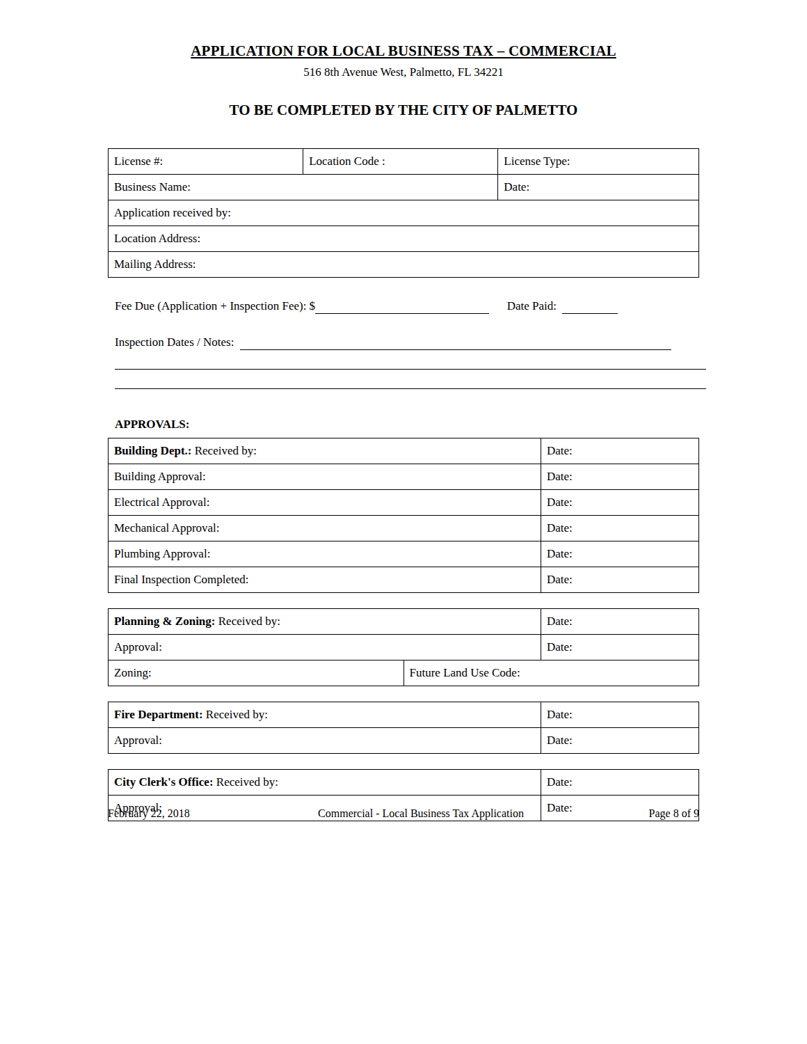APPLICATION FOR LOCAL BUSINESS TAX – COMMERCIAL
516 8th Avenue West, Palmetto, FL 34221
TO BE COMPLETED BY THE CITY OF PALMETTO
| License #: | Location Code : | License Type: |
| Business Name: | Date: |
| Application received by: |
| Location Address: |
| Mailing Address: |
Fee Due (Application + Inspection Fee): $ Date Paid:
Inspection Dates / Notes:
APPROVALS:
| Building Dept.: Received by: | Date: |
| Building Approval: | Date: |
| Electrical Approval: | Date: |
| Mechanical Approval: | Date: |
| Plumbing Approval: | Date: |
| Final Inspection Completed: | Date: |
| Planning & Zoning: Received by: | Date: |
| Approval: | Date: |
| Zoning: | Future Land Use Code: |
| Fire Department: Received by: | Date: |
| Approval: | Date: |
| City Clerk's Office: Received by: | Date: |
| Approval: | Date: |
February 22, 2018
Commercial - Local Business Tax Application
Page 8 of 9